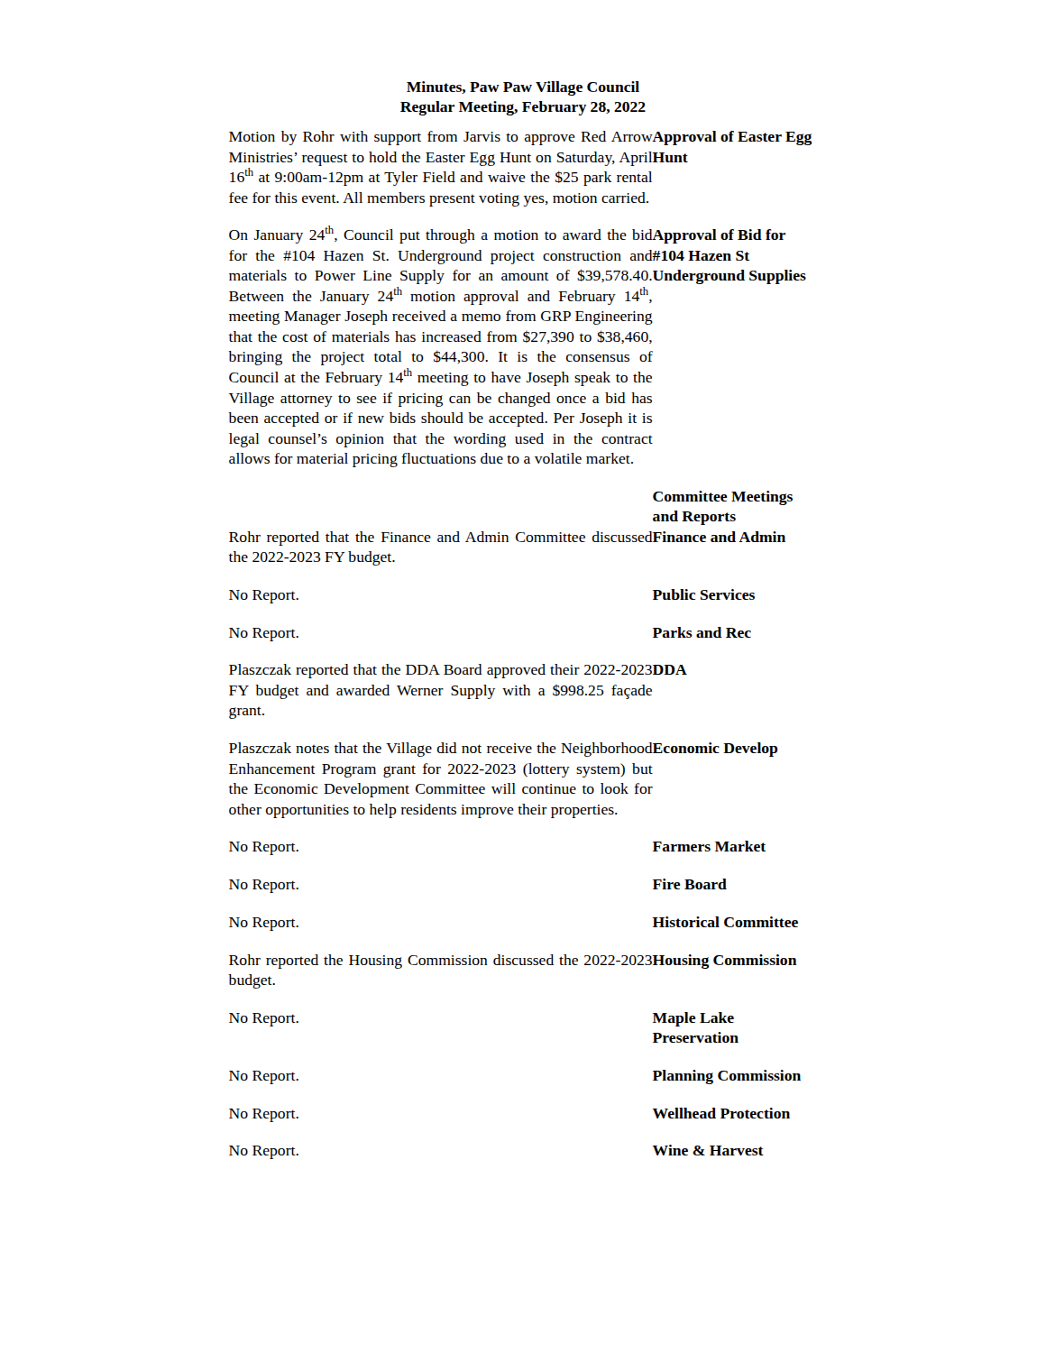Minutes, Paw Paw Village Council
Regular Meeting, February 28, 2022
| Motion by Rohr with support from Jarvis to approve Red Arrow Ministries’ request to hold the Easter Egg Hunt on Saturday, April 16 th at 9:00am-12pm at Tyler Field and waive the $25 park rental fee for this event. All members present voting yes, motion carried. | Approval of Easter Egg Hunt |
| On January 24 th , Council put through a motion to award the bid for the #104 Hazen St. Underground project construction and materials to Power Line Supply for an amount of $39,578.40. Between the January 24 th motion approval and February 14 th , meeting Manager Joseph received a memo from GRP Engineering that the cost of materials has increased from $27,390 to $38,460, bringing the project total to $44,300. It is the consensus of Council at the February 14 th meeting to have Joseph speak to the Village attorney to see if pricing can be changed once a bid has been accepted or if new bids should be accepted. Per Joseph it is legal counsel’s opinion that the wording used in the contract allows for material pricing fluctuations due to a volatile market. | Approval of Bid for #104 Hazen St Underground Supplies |
| | Committee Meetings and Reports |
| Rohr reported that the Finance and Admin Committee discussed the 2022-2023 FY budget. | Finance and Admin |
| No Report. | Public Services |
| No Report. | Parks and Rec |
| Plaszczak reported that the DDA Board approved their 2022-2023 FY budget and awarded Werner Supply with a $998.25 façade grant. | DDA |
| Plaszczak notes that the Village did not receive the Neighborhood Enhancement Program grant for 2022-2023 (lottery system) but the Economic Development Committee will continue to look for other opportunities to help residents improve their properties. | Economic Develop |
| No Report. | Farmers Market |
| No Report. | Fire Board |
| No Report. | Historical Committee |
| Rohr reported the Housing Commission discussed the 2022-2023 budget. | Housing Commission |
| No Report. | Maple Lake Preservation |
| No Report. | Planning Commission |
| No Report. | Wellhead Protection |
| No Report. | Wine & Harvest |